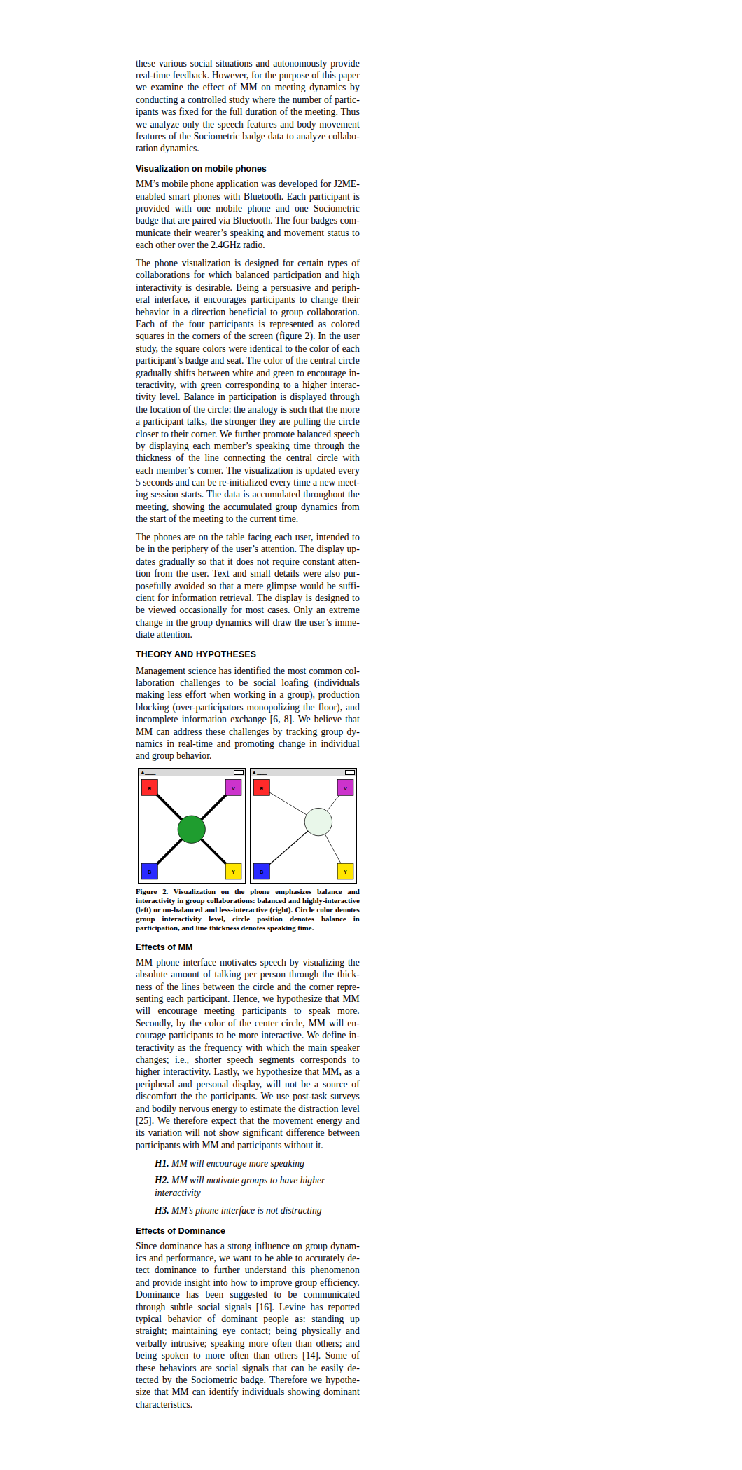these various social situations and autonomously provide real-time feedback. However, for the purpose of this paper we examine the effect of MM on meeting dynamics by conducting a controlled study where the number of participants was fixed for the full duration of the meeting. Thus we analyze only the speech features and body movement features of the Sociometric badge data to analyze collaboration dynamics.
Visualization on mobile phones
MM’s mobile phone application was developed for J2ME-enabled smart phones with Bluetooth. Each participant is provided with one mobile phone and one Sociometric badge that are paired via Bluetooth. The four badges communicate their wearer’s speaking and movement status to each other over the 2.4GHz radio.
The phone visualization is designed for certain types of collaborations for which balanced participation and high interactivity is desirable. Being a persuasive and peripheral interface, it encourages participants to change their behavior in a direction beneficial to group collaboration. Each of the four participants is represented as colored squares in the corners of the screen (figure 2). In the user study, the square colors were identical to the color of each participant’s badge and seat. The color of the central circle gradually shifts between white and green to encourage interactivity, with green corresponding to a higher interactivity level. Balance in participation is displayed through the location of the circle: the analogy is such that the more a participant talks, the stronger they are pulling the circle closer to their corner. We further promote balanced speech by displaying each member’s speaking time through the thickness of the line connecting the central circle with each member’s corner. The visualization is updated every 5 seconds and can be re-initialized every time a new meeting session starts. The data is accumulated throughout the meeting, showing the accumulated group dynamics from the start of the meeting to the current time.
The phones are on the table facing each user, intended to be in the periphery of the user’s attention. The display updates gradually so that it does not require constant attention from the user. Text and small details were also purposefully avoided so that a mere glimpse would be sufficient for information retrieval. The display is designed to be viewed occasionally for most cases. Only an extreme change in the group dynamics will draw the user’s immediate attention.
Theory and Hypotheses
Management science has identified the most common collaboration challenges to be social loafing (individuals making less effort when working in a group), production blocking (over-participators monopolizing the floor), and incomplete information exchange [6, 8]. We believe that MM can address these challenges by tracking group dynamics in real-time and promoting change in individual and group behavior.
▲▁▁▁
R V B Y
▲▁▁▁
R V B Y
Figure 2. Visualization on the phone emphasizes balance and interactivity in group collaborations: balanced and highly-interactive (left) or un-balanced and less-interactive (right). Circle color denotes group interactivity level, circle position denotes balance in participation, and line thickness denotes speaking time.
Effects of MM
MM phone interface motivates speech by visualizing the absolute amount of talking per person through the thickness of the lines between the circle and the corner representing each participant. Hence, we hypothesize that MM will encourage meeting participants to speak more. Secondly, by the color of the center circle, MM will encourage participants to be more interactive. We define interactivity as the frequency with which the main speaker changes; i.e., shorter speech segments corresponds to higher interactivity. Lastly, we hypothesize that MM, as a peripheral and personal display, will not be a source of discomfort the the participants. We use post-task surveys and bodily nervous energy to estimate the distraction level [25]. We therefore expect that the movement energy and its variation will not show significant difference between participants with MM and participants without it.
H1. MM will encourage more speaking
H2. MM will motivate groups to have higher interactivity
H3. MM’s phone interface is not distracting
Effects of Dominance
Since dominance has a strong influence on group dynamics and performance, we want to be able to accurately detect dominance to further understand this phenomenon and provide insight into how to improve group efficiency. Dominance has been suggested to be communicated through subtle social signals [16]. Levine has reported typical behavior of dominant people as: standing up straight; maintaining eye contact; being physically and verbally intrusive; speaking more often than others; and being spoken to more often than others [14]. Some of these behaviors are social signals that can be easily detected by the Sociometric badge. Therefore we hypothesize that MM can identify individuals showing dominant characteristics.